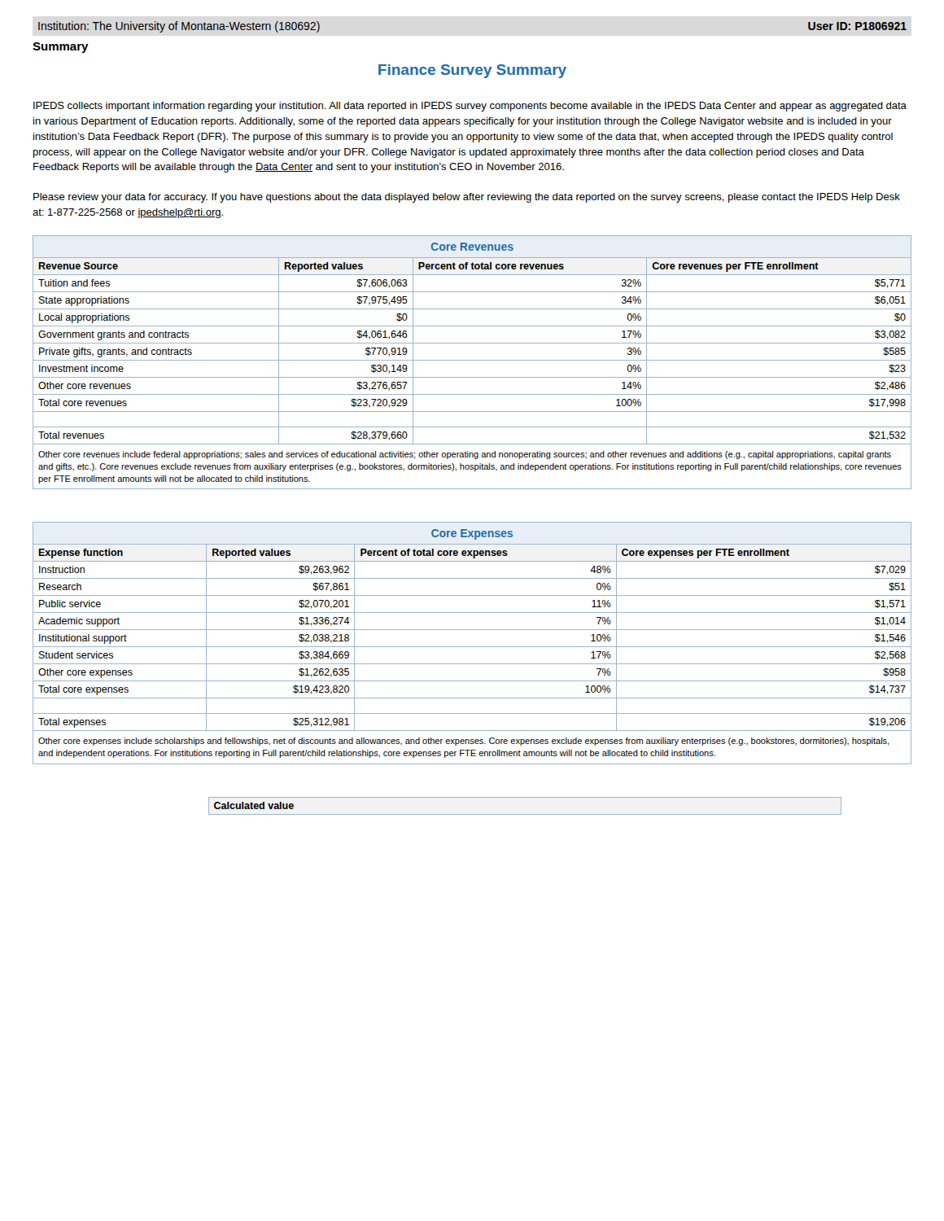Institution: The University of Montana-Western (180692) User ID: P1806921
Summary
Finance Survey Summary
IPEDS collects important information regarding your institution. All data reported in IPEDS survey components become available in the IPEDS Data Center and appear as aggregated data in various Department of Education reports. Additionally, some of the reported data appears specifically for your institution through the College Navigator website and is included in your institution’s Data Feedback Report (DFR). The purpose of this summary is to provide you an opportunity to view some of the data that, when accepted through the IPEDS quality control process, will appear on the College Navigator website and/or your DFR. College Navigator is updated approximately three months after the data collection period closes and Data Feedback Reports will be available through the Data Center and sent to your institution’s CEO in November 2016.
Please review your data for accuracy. If you have questions about the data displayed below after reviewing the data reported on the survey screens, please contact the IPEDS Help Desk at: 1-877-225-2568 or ipedshelp@rti.org.
Core Revenues
| Revenue Source | Reported values | Percent of total core revenues | Core revenues per FTE enrollment |
| --- | --- | --- | --- |
| Tuition and fees | $7,606,063 | 32% | $5,771 |
| State appropriations | $7,975,495 | 34% | $6,051 |
| Local appropriations | $0 | 0% | $0 |
| Government grants and contracts | $4,061,646 | 17% | $3,082 |
| Private gifts, grants, and contracts | $770,919 | 3% | $585 |
| Investment income | $30,149 | 0% | $23 |
| Other core revenues | $3,276,657 | 14% | $2,486 |
| Total core revenues | $23,720,929 | 100% | $17,998 |
| Total revenues | $28,379,660 | | $21,532 |
Other core revenues include federal appropriations; sales and services of educational activities; other operating and nonoperating sources; and other revenues and additions (e.g., capital appropriations, capital grants and gifts, etc.). Core revenues exclude revenues from auxiliary enterprises (e.g., bookstores, dormitories), hospitals, and independent operations. For institutions reporting in Full parent/child relationships, core revenues per FTE enrollment amounts will not be allocated to child institutions.
Core Expenses
| Expense function | Reported values | Percent of total core expenses | Core expenses per FTE enrollment |
| --- | --- | --- | --- |
| Instruction | $9,263,962 | 48% | $7,029 |
| Research | $67,861 | 0% | $51 |
| Public service | $2,070,201 | 11% | $1,571 |
| Academic support | $1,336,274 | 7% | $1,014 |
| Institutional support | $2,038,218 | 10% | $1,546 |
| Student services | $3,384,669 | 17% | $2,568 |
| Other core expenses | $1,262,635 | 7% | $958 |
| Total core expenses | $19,423,820 | 100% | $14,737 |
| Total expenses | $25,312,981 | | $19,206 |
Other core expenses include scholarships and fellowships, net of discounts and allowances, and other expenses. Core expenses exclude expenses from auxiliary enterprises (e.g., bookstores, dormitories), hospitals, and independent operations. For institutions reporting in Full parent/child relationships, core expenses per FTE enrollment amounts will not be allocated to child institutions.
| | Calculated value | |